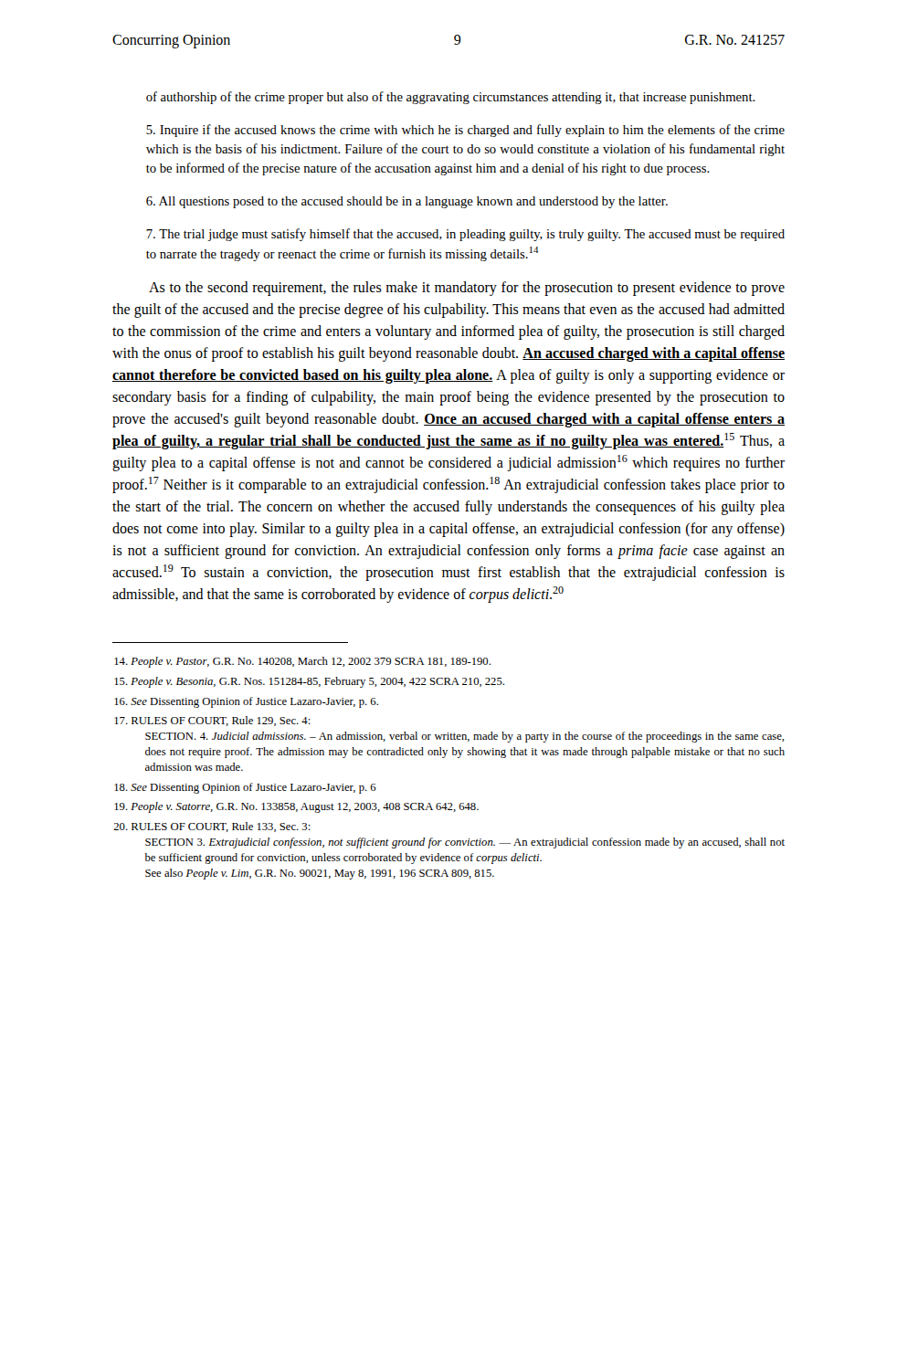Concurring Opinion
9
G.R. No. 241257
of authorship of the crime proper but also of the aggravating circumstances attending it, that increase punishment.
5. Inquire if the accused knows the crime with which he is charged and fully explain to him the elements of the crime which is the basis of his indictment. Failure of the court to do so would constitute a violation of his fundamental right to be informed of the precise nature of the accusation against him and a denial of his right to due process.
6. All questions posed to the accused should be in a language known and understood by the latter.
7. The trial judge must satisfy himself that the accused, in pleading guilty, is truly guilty. The accused must be required to narrate the tragedy or reenact the crime or furnish its missing details.14
As to the second requirement, the rules make it mandatory for the prosecution to present evidence to prove the guilt of the accused and the precise degree of his culpability. This means that even as the accused had admitted to the commission of the crime and enters a voluntary and informed plea of guilty, the prosecution is still charged with the onus of proof to establish his guilt beyond reasonable doubt. An accused charged with a capital offense cannot therefore be convicted based on his guilty plea alone. A plea of guilty is only a supporting evidence or secondary basis for a finding of culpability, the main proof being the evidence presented by the prosecution to prove the accused's guilt beyond reasonable doubt. Once an accused charged with a capital offense enters a plea of guilty, a regular trial shall be conducted just the same as if no guilty plea was entered.15 Thus, a guilty plea to a capital offense is not and cannot be considered a judicial admission16 which requires no further proof.17 Neither is it comparable to an extrajudicial confession.18 An extrajudicial confession takes place prior to the start of the trial. The concern on whether the accused fully understands the consequences of his guilty plea does not come into play. Similar to a guilty plea in a capital offense, an extrajudicial confession (for any offense) is not a sufficient ground for conviction. An extrajudicial confession only forms a prima facie case against an accused.19 To sustain a conviction, the prosecution must first establish that the extrajudicial confession is admissible, and that the same is corroborated by evidence of corpus delicti.20
People v. Pastor, G.R. No. 140208, March 12, 2002 379 SCRA 181, 189-190.
People v. Besonia, G.R. Nos. 151284-85, February 5, 2004, 422 SCRA 210, 225.
See Dissenting Opinion of Justice Lazaro-Javier, p. 6.
RULES OF COURT, Rule 129, Sec. 4: SECTION. 4. Judicial admissions. – An admission, verbal or written, made by a party in the course of the proceedings in the same case, does not require proof. The admission may be contradicted only by showing that it was made through palpable mistake or that no such admission was made.
See Dissenting Opinion of Justice Lazaro-Javier, p. 6
People v. Satorre, G.R. No. 133858, August 12, 2003, 408 SCRA 642, 648.
RULES OF COURT, Rule 133, Sec. 3: SECTION 3. Extrajudicial confession, not sufficient ground for conviction. — An extrajudicial confession made by an accused, shall not be sufficient ground for conviction, unless corroborated by evidence of corpus delicti. See also People v. Lim, G.R. No. 90021, May 8, 1991, 196 SCRA 809, 815.